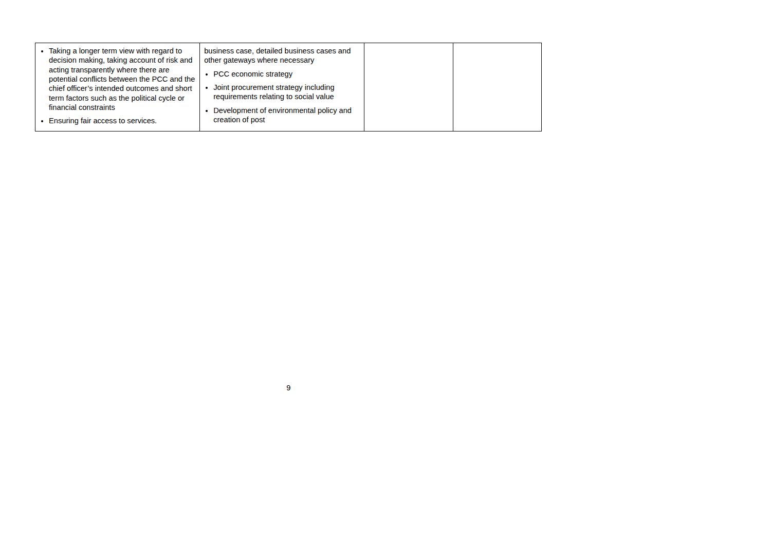| Taking a longer term view with regard to decision making, taking account of risk and acting transparently where there are potential conflicts between the PCC and the chief officer’s intended outcomes and short term factors such as the political cycle or financial constraints Ensuring fair access to services. | business case, detailed business cases and other gateways where necessary PCC economic strategy Joint procurement strategy including requirements relating to social value Development of environmental policy and creation of post | | |
9